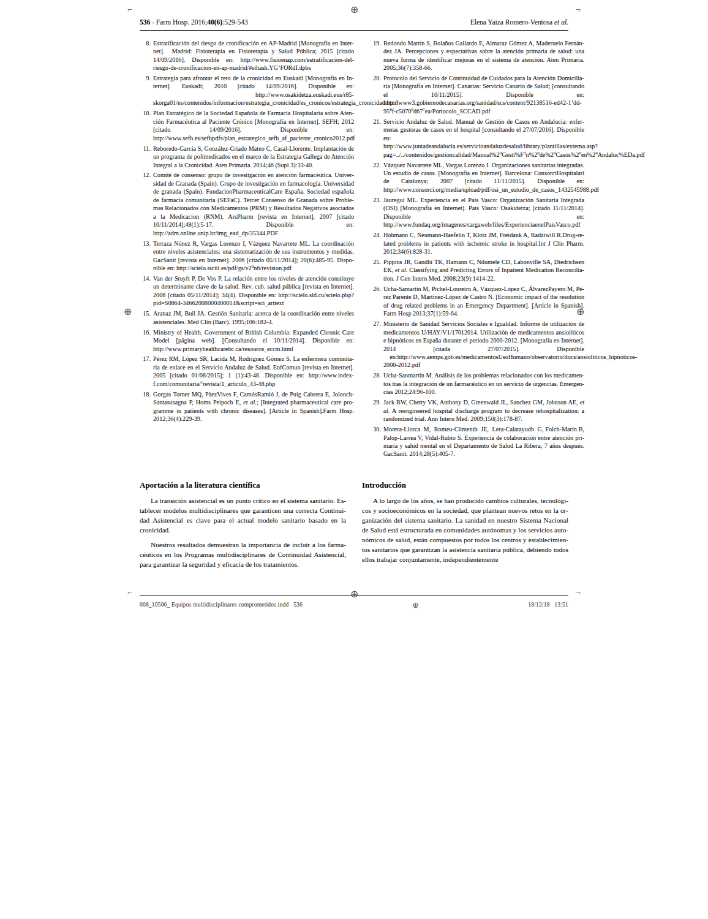⌐ ¬ ⌐ ¬ ⊕ ⊕ ⊕ ⊕
536 - Farm Hosp. 2016;40(6):529-543
Elena Yaiza Romero-Ventosa et al.
8. Estratificación del riesgo de cronificación en AP-Madrid [Monografía en Internet]. Madrid: Fisioterapia en Fisioterapia y Salud Pública; 2015 [citado 14/09/2016]. Disponible en: http://www.fisioenap.com/estratificacion-del-riesgo-de-cronificacion-en-ap-madrid/#sthash.YG1FORdI.dpbs
9. Estrategia para afrontar el reto de la cronicidad en Euskadi [Monografía en Internet]. Euskadi; 2010 [citado 14/09/2016]. Disponible en: http://www.osakidetza.euskadi.eus/r85-skorga01/es/contenidos/informacion/estrategia_cronicidad/es_cronicos/estrategia_cronicidad.html
10. Plan Estratégico de la Sociedad Española de Farmacia Hospitalaria sobre Atención Farmacéutica al Paciente Crónico [Monografía en Internet]. SEFH; 2012 [citado 14/09/2016]. Disponible en: http://www.sefh.es/sefhpdfs/plan_estrategico_sefh_af_paciente_cronico2012.pdf
11. Reboredo-García S, González-Criado Mateo C, Casal-Llorente. Implantación de un programa de polimedicados en el marco de la Estrategia Gallega de Atención Integral a la Cronicidad. Aten Primaria. 2014;46 (Supl 3):33-40.
12. Comité de consenso: grupo de investigación en atención farmacéutica. Universidad de Granada (Spain). Grupo de investigación en farmacología. Universidad de granada (Spain). FundacionPharmaceuticalCare España. Sociedad española de farmacia comunitaria (SEFaC). Tercer Consenso de Granada sobre Problemas Relacionados con Medicamentos (PRM) y Resultados Negativos asociados a la Medicacion (RNM). ArsPharm [revista en Internet]. 2007 [citado 10/11/2014];48(1):5-17. Disponible en: http://adm.online.unip.br/img_ead_dp/35344.PDF
13. Terraza Núnez R, Vargas Lorenzo I, Vázquez Navarrete ML. La coordinación entre niveles asistenciales: una sistematización de sus instrumentos y medidas. GacSanit [revista en Internet]. 2006 [citado 05/11/2014]; 20(6):485-95. Disponible en: http://scielo.isciii.es/pdf/gs/v20n6/revision.pdf
14. Van der Stuyft P, De Vos P. La relación entre los niveles de atención constituye un determinante clave de la salud. Rev. cub. salud pública [revista en Internet]. 2008 [citado 05/11/2014]; 34(4). Disponible en: http://scielo.sld.cu/scielo.php?pid=S0864-34662008000400014&script=sci_arttext
15. Aranaz JM, Buil JA. Gestión Sanitaria: acerca de la coordinación entre niveles asistenciales. Med Clin (Barc). 1995;106:182-4.
16. Ministry of Health. Government of British Columbia: Expanded Chronic Care Model [página web]. [Consultando el 10/11/2014]. Disponible en: http://www.primaryhealthcarebc.ca/resource_eccm.html
17. Pérez RM, López SR, Lacida M, Rodríguez Gómez S. La enfermera comunitaria de enlace en el Servicio Andaluz de Salud. EnfComun [revista en Internet]. 2005 [citado 01/08/2015]; 1 (1):43-48. Disponible en: http://www.index-f.com/comunitaria/1revista/1_articulo_43-48.php
18. Gorgas Torner MQ, PàezVives F, CamósRamió J, de Puig Cabrera E, JolonchSantasusagna P, Homs Peipoch E, et al.; [Integrated pharmaceutical care programme in patients with chronic diseases]. [Article in Spanish].Farm Hosp. 2012;36(4):229-39.
19. Redondo Martín S, Bolaños Gallardo E, Almaraz Gómez A, Maderuelo Fernández JA. Percepciones y expectativas sobre la atención primaria de salud: una nueva forma de identificar mejoras en el sistema de atención. Aten Primaria. 2005;36(7):358-66.
20. Protocolo del Servicio de Continuidad de Cuidados para la Atención Domiciliaria [Monografía en Internet]. Canarias: Servicio Canario de Salud; [consultando el 10/11/2015]. Disponible en: http://www3.gobiernodecanarias.org/sanidad/scs/content/92138516-ed42-11dd-958f-c50709d677ea/Portocolo_SCCAD.pdf
21. Servicio Andaluz de Salud. Manual de Gestión de Casos en Andalucia: enfermeras gestoras de casos en el hospital [consultando el 27/07/2016]. Disponible en: http://www.juntadeandalucia.es/servicioandaluzdesalud/library/plantillas/externa.asp?pag=../../contenidos/gestioncalidad/Manual%20Gesti%F3n%20de%20Casos%20en%20Andaluc%EDa.pdf
22. Vázquez Navarrete ML, Vargas Lorenzo I. Organizaciones sanitarias integradas. Un estudio de casos. [Monografía en Internet]. Barcelona: ConsorciHospitalari de Catalunya; 2007 [citado 11/11/2015]. Disponible en: http://www.consorci.org/media/upload/pdf/osi_un_estudio_de_casos_1432545988.pdf
23. Jauregui ML. Experiencia en el País Vasco: Organización Sanitaria Integrada (OSI) [Monografía en Internet]. País Vasco: Osakidetza; [citado 11/11/2014]. Disponible en: http://www.fundaq.org/imagenes/cargaweb/files/ExperienciaenelPaisVasco.pdf
24. Hohmann C, Neumann-Haefelin T, Klotz JM, Freidank A, Radziwill R.Drug-related problems in patients with ischemic stroke in hospital.Int J Clin Pharm. 2012;34(6):828-31.
25. Pippins JR, Gandhi TK, Hamann C, Ndumele CD, Labonville SA, Diedrichsen EK, et al. Classifying and Predicting Errors of Inpatient Medication Reconciliation. J Gen Intern Med. 2008;23(9):1414-22.
26. Ucha-Samartín M, Pichel-Loureiro A, Vázquez-López C, ÁlvarezPayero M, Pérez Parente D, Martínez-López de Castro N. [Economic impact of the resolution of drug related problems in an Emergency Department]. [Article in Spanish]. Farm Hosp 2013;37(1):59-64.
27. Ministerio de Sanidad Servicios Sociales e Igualdad. Informe de utilización de medicamentos U/HAY/V1/17012014. Utilización de medicamentos ansiolíticos e hipnóticos en España durante el periodo 2000-2012. [Monografía en Internet]. 2014 [citada 27/07/2015]. Disponible en:http://www.aemps.gob.es/medicamentosUsoHumano/observatorio/docs/ansioliticos_hipnoticos-2000-2012.pdf
28. Ucha-Sanmartín M. Análisis de los problemas relacionados con los medicamentos tras la integración de un farmacéutico en un servicio de urgencias. Emergencias 2012;24:96-100.
29. Jack BW, Chetty VK, Anthony D, Greenwald JL, Sanchez GM, Johnson AE, et al. A reengineered hospital discharge program to decrease rehospitalization: a randomized trial. Ann Intern Med. 2009;150(3):178-87.
30. Morera-Llorca M, Romeu-Climentb JE, Lera-Calatayudb G, Folch-Marín B, Palop-Larrea V, Vidal-Rubio S. Experiencia de colaboración entre atención primaria y salud mental en el Departamento de Salud La Ribera, 7 años después. GacSanit. 2014;28(5):405-7.
Aportación a la literatura científica
La transición asistencial es un punto crítico en el sistema sanitario. Establecer modelos multidisciplinares que garanticen una correcta Continuidad Asistencial es clave para el actual modelo sanitario basado en la cronicidad.
Nuestros resultados demuestran la importancia de incluir a los farmacéuticos en los Programas multidisciplinares de Continuidad Asistencial, para garantizar la seguridad y eficacia de los tratamientos.
Introducción
A lo largo de los años, se han producido cambios culturales, tecnológicos y socioeconómicos en la sociedad, que plantean nuevos retos en la organización del sistema sanitario. La sanidad en nuestro Sistema Nacional de Salud está estructurada en comunidades autónomas y los servicios autonómicos de salud, están compuestos por todos los centros y establecimientos sanitarios que garantizan la asistencia sanitaria pública, debiendo todos ellos trabajar conjuntamente, independientemente
008_10506_ Equipos multidisciplinares comprometidos.indd 536
⊕
18/12/18 13:51